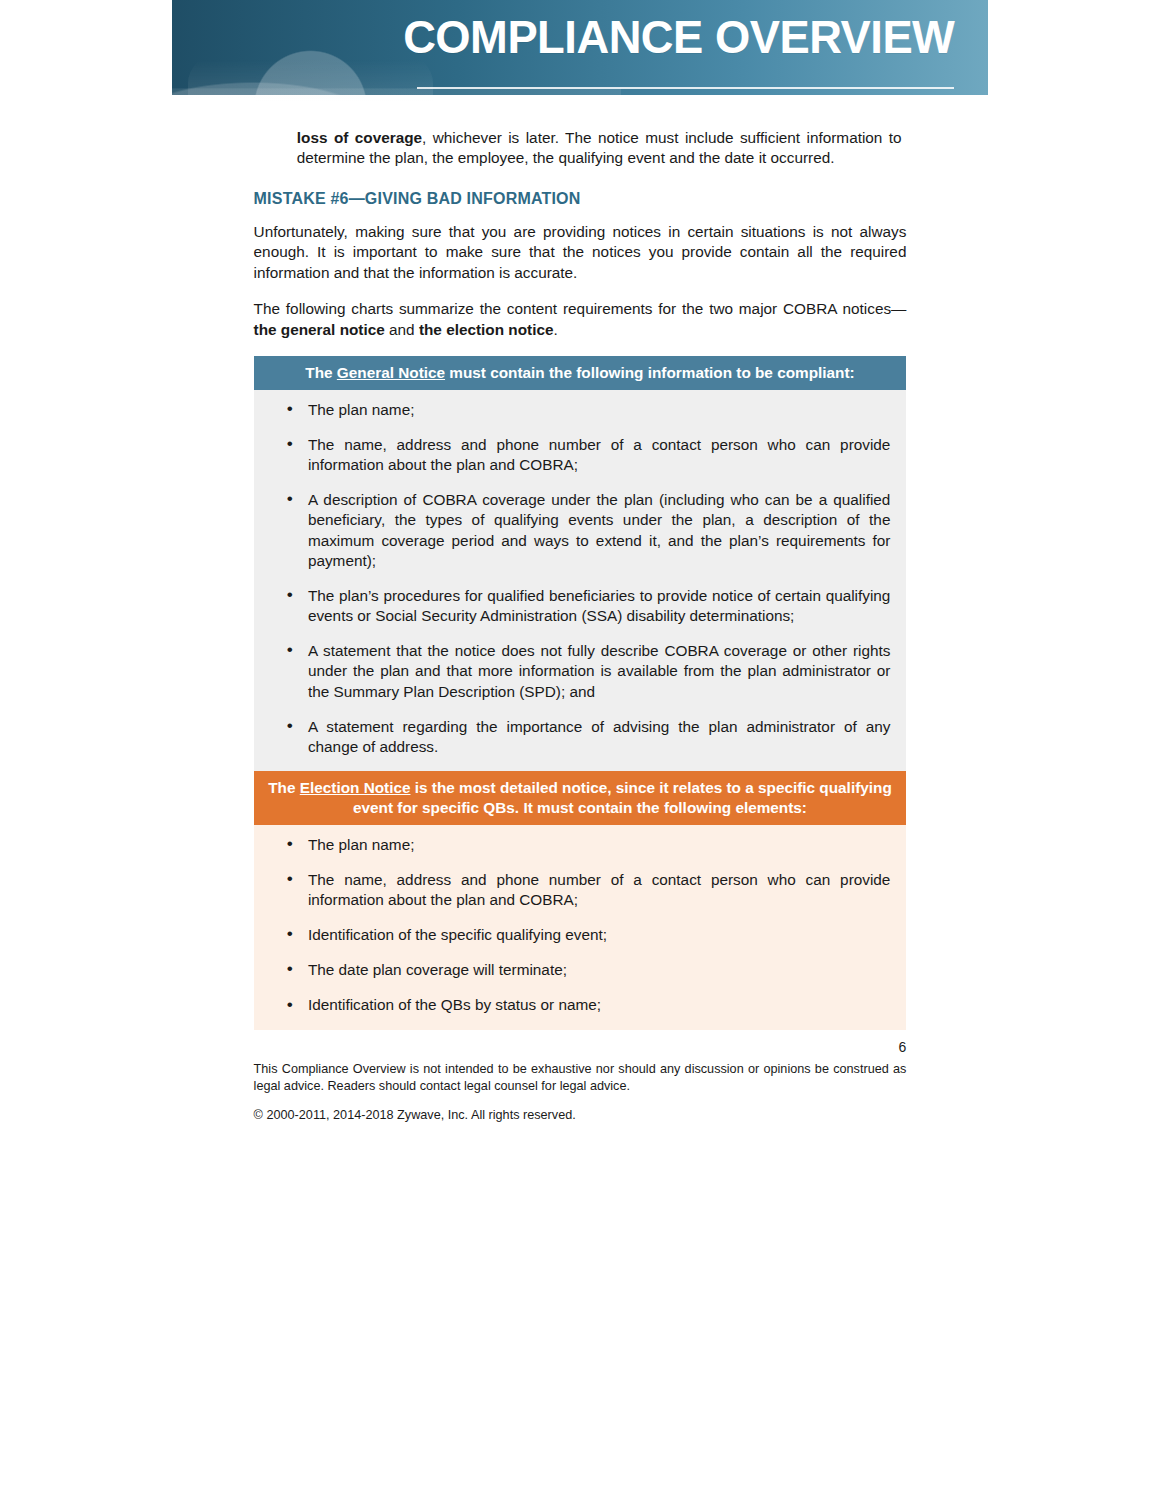COMPLIANCE OVERVIEW
loss of coverage, whichever is later. The notice must include sufficient information to determine the plan, the employee, the qualifying event and the date it occurred.
MISTAKE #6—GIVING BAD INFORMATION
Unfortunately, making sure that you are providing notices in certain situations is not always enough. It is important to make sure that the notices you provide contain all the required information and that the information is accurate.
The following charts summarize the content requirements for the two major COBRA notices—the general notice and the election notice.
| The General Notice must contain the following information to be compliant: |
| The plan name; The name, address and phone number of a contact person who can provide information about the plan and COBRA; A description of COBRA coverage under the plan (including who can be a qualified beneficiary, the types of qualifying events under the plan, a description of the maximum coverage period and ways to extend it, and the plan’s requirements for payment); The plan’s procedures for qualified beneficiaries to provide notice of certain qualifying events or Social Security Administration (SSA) disability determinations; A statement that the notice does not fully describe COBRA coverage or other rights under the plan and that more information is available from the plan administrator or the Summary Plan Description (SPD); and A statement regarding the importance of advising the plan administrator of any change of address. |
| The Election Notice is the most detailed notice, since it relates to a specific qualifying event for specific QBs. It must contain the following elements: |
| The plan name; The name, address and phone number of a contact person who can provide information about the plan and COBRA; Identification of the specific qualifying event; The date plan coverage will terminate; Identification of the QBs by status or name; |
6
This Compliance Overview is not intended to be exhaustive nor should any discussion or opinions be construed as legal advice. Readers should contact legal counsel for legal advice.
© 2000-2011, 2014-2018 Zywave, Inc. All rights reserved.